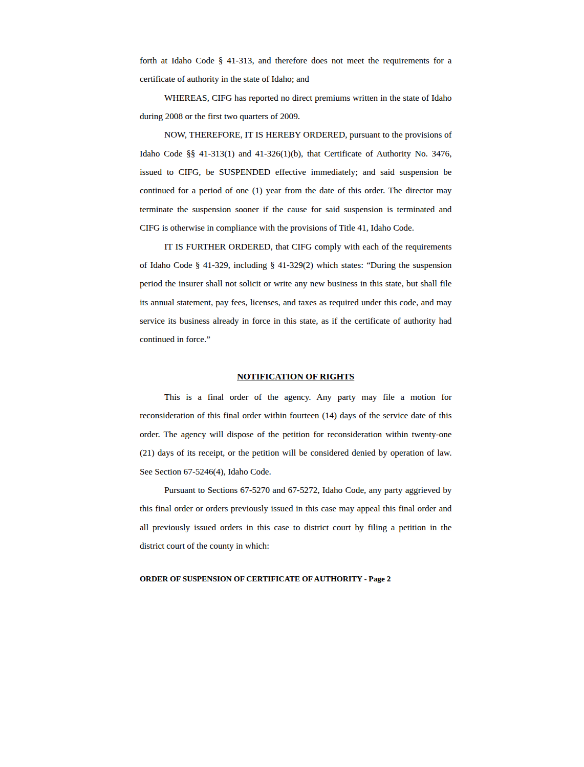forth at Idaho Code § 41-313, and therefore does not meet the requirements for a certificate of authority in the state of Idaho; and
WHEREAS, CIFG has reported no direct premiums written in the state of Idaho during 2008 or the first two quarters of 2009.
NOW, THEREFORE, IT IS HEREBY ORDERED, pursuant to the provisions of Idaho Code §§ 41-313(1) and 41-326(1)(b), that Certificate of Authority No. 3476, issued to CIFG, be SUSPENDED effective immediately; and said suspension be continued for a period of one (1) year from the date of this order. The director may terminate the suspension sooner if the cause for said suspension is terminated and CIFG is otherwise in compliance with the provisions of Title 41, Idaho Code.
IT IS FURTHER ORDERED, that CIFG comply with each of the requirements of Idaho Code § 41-329, including § 41-329(2) which states: “During the suspension period the insurer shall not solicit or write any new business in this state, but shall file its annual statement, pay fees, licenses, and taxes as required under this code, and may service its business already in force in this state, as if the certificate of authority had continued in force.”
NOTIFICATION OF RIGHTS
This is a final order of the agency. Any party may file a motion for reconsideration of this final order within fourteen (14) days of the service date of this order. The agency will dispose of the petition for reconsideration within twenty-one (21) days of its receipt, or the petition will be considered denied by operation of law. See Section 67-5246(4), Idaho Code.
Pursuant to Sections 67-5270 and 67-5272, Idaho Code, any party aggrieved by this final order or orders previously issued in this case may appeal this final order and all previously issued orders in this case to district court by filing a petition in the district court of the county in which:
ORDER OF SUSPENSION OF CERTIFICATE OF AUTHORITY - Page 2